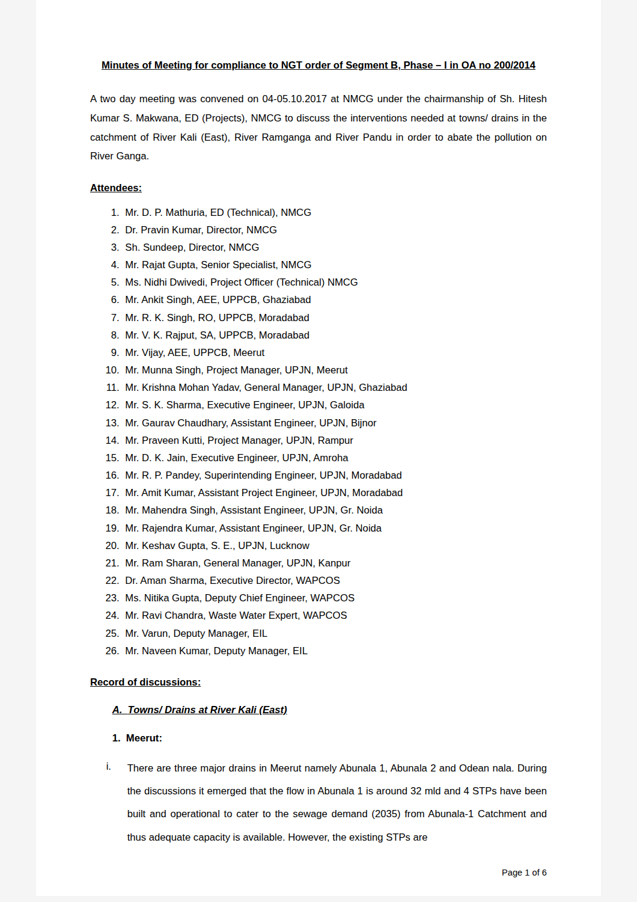Minutes of Meeting for compliance to NGT order of Segment B, Phase – I in OA no 200/2014
A two day meeting was convened on 04-05.10.2017 at NMCG under the chairmanship of Sh. Hitesh Kumar S. Makwana, ED (Projects), NMCG to discuss the interventions needed at towns/ drains in the catchment of River Kali (East), River Ramganga and River Pandu in order to abate the pollution on River Ganga.
Attendees:
Mr. D. P. Mathuria, ED (Technical), NMCG
Dr. Pravin Kumar, Director, NMCG
Sh. Sundeep, Director, NMCG
Mr. Rajat Gupta, Senior Specialist, NMCG
Ms. Nidhi Dwivedi, Project Officer (Technical) NMCG
Mr. Ankit Singh, AEE, UPPCB, Ghaziabad
Mr. R. K. Singh, RO, UPPCB, Moradabad
Mr. V. K. Rajput, SA, UPPCB, Moradabad
Mr. Vijay, AEE, UPPCB, Meerut
Mr. Munna Singh, Project Manager, UPJN, Meerut
Mr. Krishna Mohan Yadav, General Manager, UPJN, Ghaziabad
Mr. S. K. Sharma, Executive Engineer, UPJN, Galoida
Mr. Gaurav Chaudhary, Assistant Engineer, UPJN, Bijnor
Mr. Praveen Kutti, Project Manager, UPJN, Rampur
Mr. D. K. Jain, Executive Engineer, UPJN, Amroha
Mr. R. P. Pandey, Superintending Engineer, UPJN, Moradabad
Mr. Amit Kumar, Assistant Project Engineer, UPJN, Moradabad
Mr. Mahendra Singh, Assistant Engineer, UPJN, Gr. Noida
Mr. Rajendra Kumar, Assistant Engineer, UPJN, Gr. Noida
Mr. Keshav Gupta, S. E., UPJN, Lucknow
Mr. Ram Sharan, General Manager, UPJN, Kanpur
Dr. Aman Sharma, Executive Director, WAPCOS
Ms. Nitika Gupta, Deputy Chief Engineer, WAPCOS
Mr. Ravi Chandra, Waste Water Expert, WAPCOS
Mr. Varun, Deputy Manager, EIL
Mr. Naveen Kumar, Deputy Manager, EIL
Record of discussions:
A. Towns/ Drains at River Kali (East)
1. Meerut:
i.
There are three major drains in Meerut namely Abunala 1, Abunala 2 and Odean nala. During the discussions it emerged that the flow in Abunala 1 is around 32 mld and 4 STPs have been built and operational to cater to the sewage demand (2035) from Abunala-1 Catchment and thus adequate capacity is available. However, the existing STPs are
Page 1 of 6